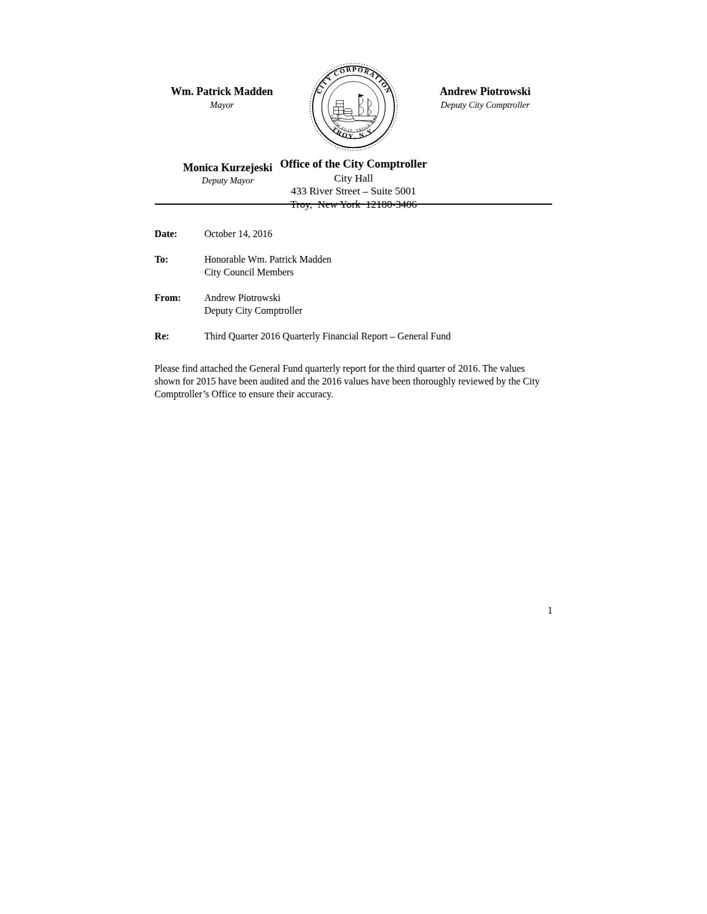Wm. Patrick Madden
Mayor
Andrew Piotrowski
Deputy City Comptroller
CITY CORPORATION TROY, N.Y. ILIUM FUIT, TROJA EST
Monica Kurzejeski
Deputy Mayor
Office of the City Comptroller
City Hall
433 River Street – Suite 5001
Troy, New York 12180-3406
| Date: | October 14, 2016 |
| To: | Honorable Wm. Patrick Madden City Council Members |
| From: | Andrew Piotrowski Deputy City Comptroller |
| Re: | Third Quarter 2016 Quarterly Financial Report – General Fund |
Please find attached the General Fund quarterly report for the third quarter of 2016. The values shown for 2015 have been audited and the 2016 values have been thoroughly reviewed by the City Comptroller’s Office to ensure their accuracy.
1